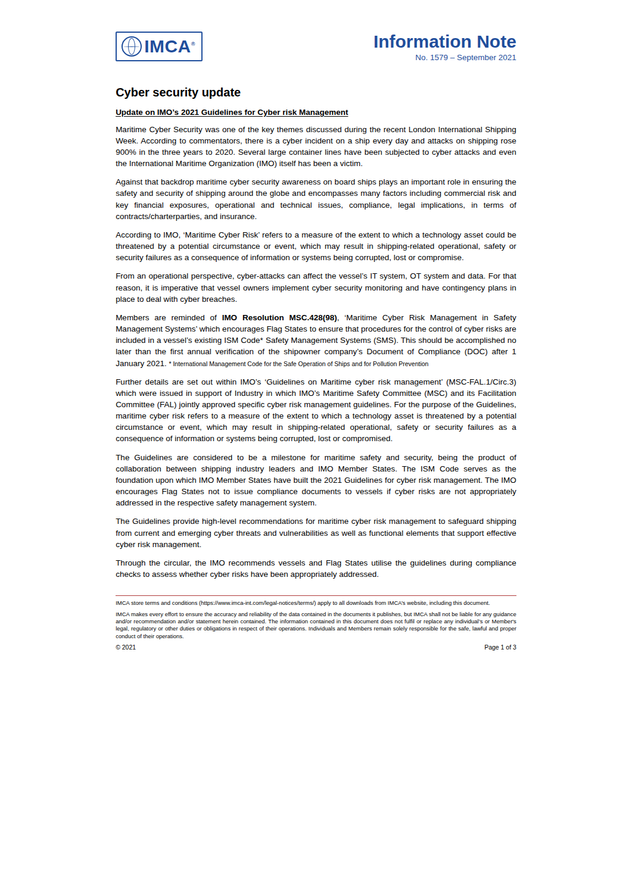IMCA®
Information Note
No. 1579 – September 2021
Cyber security update
Update on IMO’s 2021 Guidelines for Cyber risk Management
Maritime Cyber Security was one of the key themes discussed during the recent London International Shipping Week. According to commentators, there is a cyber incident on a ship every day and attacks on shipping rose 900% in the three years to 2020. Several large container lines have been subjected to cyber attacks and even the International Maritime Organization (IMO) itself has been a victim.
Against that backdrop maritime cyber security awareness on board ships plays an important role in ensuring the safety and security of shipping around the globe and encompasses many factors including commercial risk and key financial exposures, operational and technical issues, compliance, legal implications, in terms of contracts/charterparties, and insurance.
According to IMO, ‘Maritime Cyber Risk’ refers to a measure of the extent to which a technology asset could be threatened by a potential circumstance or event, which may result in shipping-related operational, safety or security failures as a consequence of information or systems being corrupted, lost or compromise.
From an operational perspective, cyber-attacks can affect the vessel’s IT system, OT system and data. For that reason, it is imperative that vessel owners implement cyber security monitoring and have contingency plans in place to deal with cyber breaches.
Members are reminded of IMO Resolution MSC.428(98), ‘Maritime Cyber Risk Management in Safety Management Systems’ which encourages Flag States to ensure that procedures for the control of cyber risks are included in a vessel’s existing ISM Code* Safety Management Systems (SMS). This should be accomplished no later than the first annual verification of the shipowner company’s Document of Compliance (DOC) after 1 January 2021. * International Management Code for the Safe Operation of Ships and for Pollution Prevention
Further details are set out within IMO’s ‘Guidelines on Maritime cyber risk management’ (MSC-FAL.1/Circ.3) which were issued in support of Industry in which IMO’s Maritime Safety Committee (MSC) and its Facilitation Committee (FAL) jointly approved specific cyber risk management guidelines. For the purpose of the Guidelines, maritime cyber risk refers to a measure of the extent to which a technology asset is threatened by a potential circumstance or event, which may result in shipping-related operational, safety or security failures as a consequence of information or systems being corrupted, lost or compromised.
The Guidelines are considered to be a milestone for maritime safety and security, being the product of collaboration between shipping industry leaders and IMO Member States. The ISM Code serves as the foundation upon which IMO Member States have built the 2021 Guidelines for cyber risk management. The IMO encourages Flag States not to issue compliance documents to vessels if cyber risks are not appropriately addressed in the respective safety management system.
The Guidelines provide high-level recommendations for maritime cyber risk management to safeguard shipping from current and emerging cyber threats and vulnerabilities as well as functional elements that support effective cyber risk management.
Through the circular, the IMO recommends vessels and Flag States utilise the guidelines during compliance checks to assess whether cyber risks have been appropriately addressed.
IMCA store terms and conditions (https://www.imca-int.com/legal-notices/terms/) apply to all downloads from IMCA’s website, including this document.
IMCA makes every effort to ensure the accuracy and reliability of the data contained in the documents it publishes, but IMCA shall not be liable for any guidance and/or recommendation and/or statement herein contained. The information contained in this document does not fulfil or replace any individual’s or Member's legal, regulatory or other duties or obligations in respect of their operations. Individuals and Members remain solely responsible for the safe, lawful and proper conduct of their operations.
© 2021 Page 1 of 3